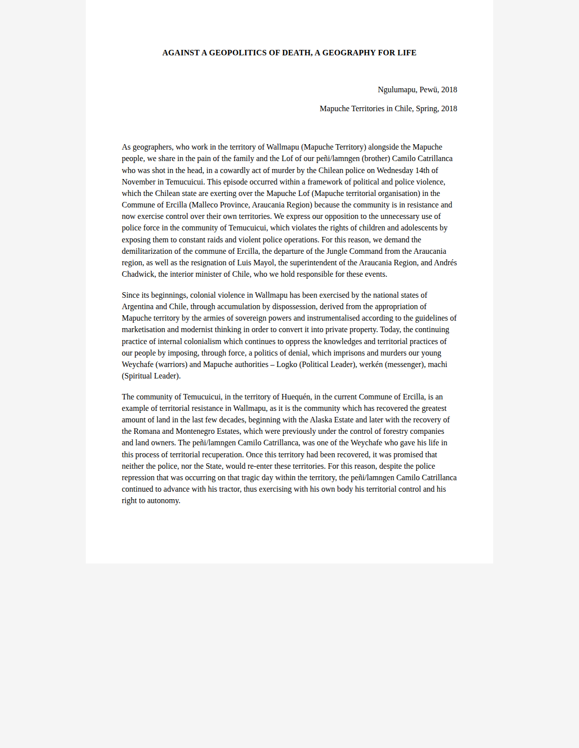Against a Geopolitics of Death, a Geography for Life
Ngulumapu, Pewü, 2018
Mapuche Territories in Chile, Spring, 2018
As geographers, who work in the territory of Wallmapu (Mapuche Territory) alongside the Mapuche people, we share in the pain of the family and the Lof of our peñi/lamngen (brother) Camilo Catrillanca who was shot in the head, in a cowardly act of murder by the Chilean police on Wednesday 14th of November in Temucuicui. This episode occurred within a framework of political and police violence, which the Chilean state are exerting over the Mapuche Lof (Mapuche territorial organisation) in the Commune of Ercilla (Malleco Province, Araucania Region) because the community is in resistance and now exercise control over their own territories. We express our opposition to the unnecessary use of police force in the community of Temucuicui, which violates the rights of children and adolescents by exposing them to constant raids and violent police operations. For this reason, we demand the demilitarization of the commune of Ercilla, the departure of the Jungle Command from the Araucania region, as well as the resignation of Luis Mayol, the superintendent of the Araucania Region, and Andrés Chadwick, the interior minister of Chile, who we hold responsible for these events.
Since its beginnings, colonial violence in Wallmapu has been exercised by the national states of Argentina and Chile, through accumulation by dispossession, derived from the appropriation of Mapuche territory by the armies of sovereign powers and instrumentalised according to the guidelines of marketisation and modernist thinking in order to convert it into private property. Today, the continuing practice of internal colonialism which continues to oppress the knowledges and territorial practices of our people by imposing, through force, a politics of denial, which imprisons and murders our young Weychafe (warriors) and Mapuche authorities – Logko (Political Leader), werkén (messenger), machi (Spiritual Leader).
The community of Temucuicui, in the territory of Huequén, in the current Commune of Ercilla, is an example of territorial resistance in Wallmapu, as it is the community which has recovered the greatest amount of land in the last few decades, beginning with the Alaska Estate and later with the recovery of the Romana and Montenegro Estates, which were previously under the control of forestry companies and land owners. The peñi/lamngen Camilo Catrillanca, was one of the Weychafe who gave his life in this process of territorial recuperation. Once this territory had been recovered, it was promised that neither the police, nor the State, would re-enter these territories. For this reason, despite the police repression that was occurring on that tragic day within the territory, the peñi/lamngen Camilo Catrillanca continued to advance with his tractor, thus exercising with his own body his territorial control and his right to autonomy.